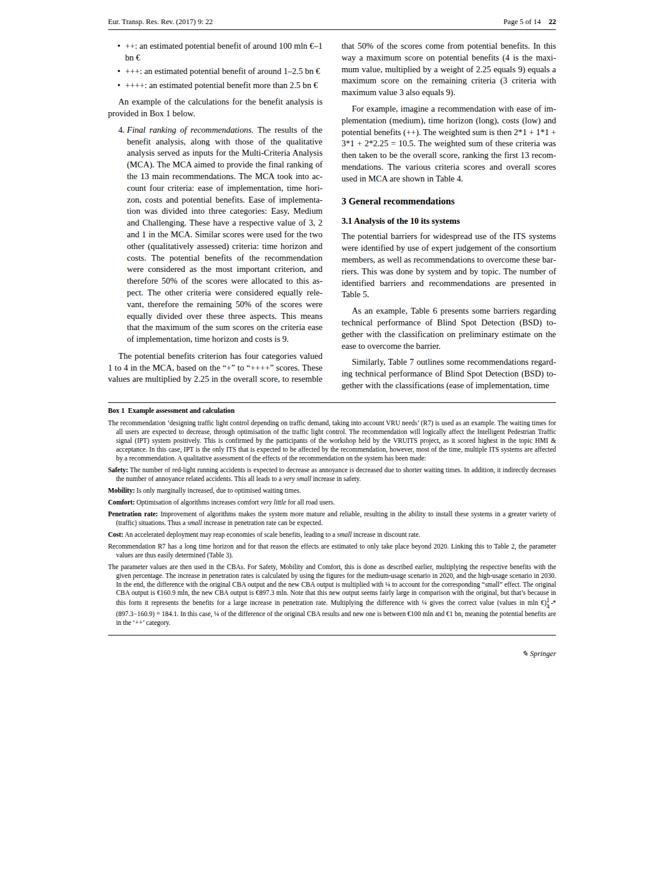Eur. Transp. Res. Rev. (2017) 9: 22
Page 5 of 14 22
++: an estimated potential benefit of around 100 mln €–1 bn €
+++: an estimated potential benefit of around 1–2.5 bn €
++++: an estimated potential benefit more than 2.5 bn €
An example of the calculations for the benefit analysis is provided in Box 1 below.
Final ranking of recommendations. The results of the benefit analysis, along with those of the qualitative analysis served as inputs for the Multi-Criteria Analysis (MCA). The MCA aimed to provide the final ranking of the 13 main recommendations. The MCA took into account four criteria: ease of implementation, time horizon, costs and potential benefits. Ease of implementation was divided into three categories: Easy, Medium and Challenging. These have a respective value of 3, 2 and 1 in the MCA. Similar scores were used for the two other (qualitatively assessed) criteria: time horizon and costs. The potential benefits of the recommendation were considered as the most important criterion, and therefore 50% of the scores were allocated to this aspect. The other criteria were considered equally relevant, therefore the remaining 50% of the scores were equally divided over these three aspects. This means that the maximum of the sum scores on the criteria ease of implementation, time horizon and costs is 9.
The potential benefits criterion has four categories valued 1 to 4 in the MCA, based on the “+” to “++++” scores. These values are multiplied by 2.25 in the overall score, to resemble that 50% of the scores come from potential benefits. In this way a maximum score on potential benefits (4 is the maximum value, multiplied by a weight of 2.25 equals 9) equals a maximum score on the remaining criteria (3 criteria with maximum value 3 also equals 9).
For example, imagine a recommendation with ease of implementation (medium), time horizon (long), costs (low) and potential benefits (++). The weighted sum is then 2*1 + 1*1 + 3*1 + 2*2.25 = 10.5. The weighted sum of these criteria was then taken to be the overall score, ranking the first 13 recommendations. The various criteria scores and overall scores used in MCA are shown in Table 4.
3 General recommendations
3.1 Analysis of the 10 its systems
The potential barriers for widespread use of the ITS systems were identified by use of expert judgement of the consortium members, as well as recommendations to overcome these barriers. This was done by system and by topic. The number of identified barriers and recommendations are presented in Table 5.
As an example, Table 6 presents some barriers regarding technical performance of Blind Spot Detection (BSD) together with the classification on preliminary estimate on the ease to overcome the barrier.
Similarly, Table 7 outlines some recommendations regarding technical performance of Blind Spot Detection (BSD) together with the classifications (ease of implementation, time
Box 1 Example assessment and calculation
The recommendation ‘designing traffic light control depending on traffic demand, taking into account VRU needs’ (R7) is used as an example. The waiting times for all users are expected to decrease, through optimisation of the traffic light control. The recommendation will logically affect the Intelligent Pedestrian Traffic signal (IPT) system positively. This is confirmed by the participants of the workshop held by the VRUITS project, as it scored highest in the topic HMI & acceptance. In this case, IPT is the only ITS that is expected to be affected by the recommendation, however, most of the time, multiple ITS systems are affected by a recommendation. A qualitative assessment of the effects of the recommendation on the system has been made:
Safety: The number of red-light running accidents is expected to decrease as annoyance is decreased due to shorter waiting times. In addition, it indirectly decreases the number of annoyance related accidents. This all leads to a very small increase in safety.
Mobility: Is only marginally increased, due to optimised waiting times.
Comfort: Optimisation of algorithms increases comfort very little for all road users.
Penetration rate: Improvement of algorithms makes the system more mature and reliable, resulting in the ability to install these systems in a greater variety of (traffic) situations. Thus a small increase in penetration rate can be expected.
Cost: An accelerated deployment may reap economies of scale benefits, leading to a small increase in discount rate.
Recommendation R7 has a long time horizon and for that reason the effects are estimated to only take place beyond 2020. Linking this to Table 2, the parameter values are thus easily determined (Table 3).
The parameter values are then used in the CBAs. For Safety, Mobility and Comfort, this is done as described earlier, multiplying the respective benefits with the given percentage. The increase in penetration rates is calculated by using the figures for the medium-usage scenario in 2020, and the high-usage scenario in 2030. In the end, the difference with the original CBA output and the new CBA output is multiplied with ¼ to account for the corresponding “small” effect. The original CBA output is €160.9 mln, the new CBA output is €897.3 mln. Note that this new output seems fairly large in comparison with the original, but that’s because in this form it represents the benefits for a large increase in penetration rate. Multiplying the difference with ¼ gives the correct value (values in mln €): 14*(897.3−160.9) = 184.1. In this case, ¼ of the difference of the original CBA results and new one is between €100 mln and €1 bn, meaning the potential benefits are in the ‘++’ category.
✎ Springer